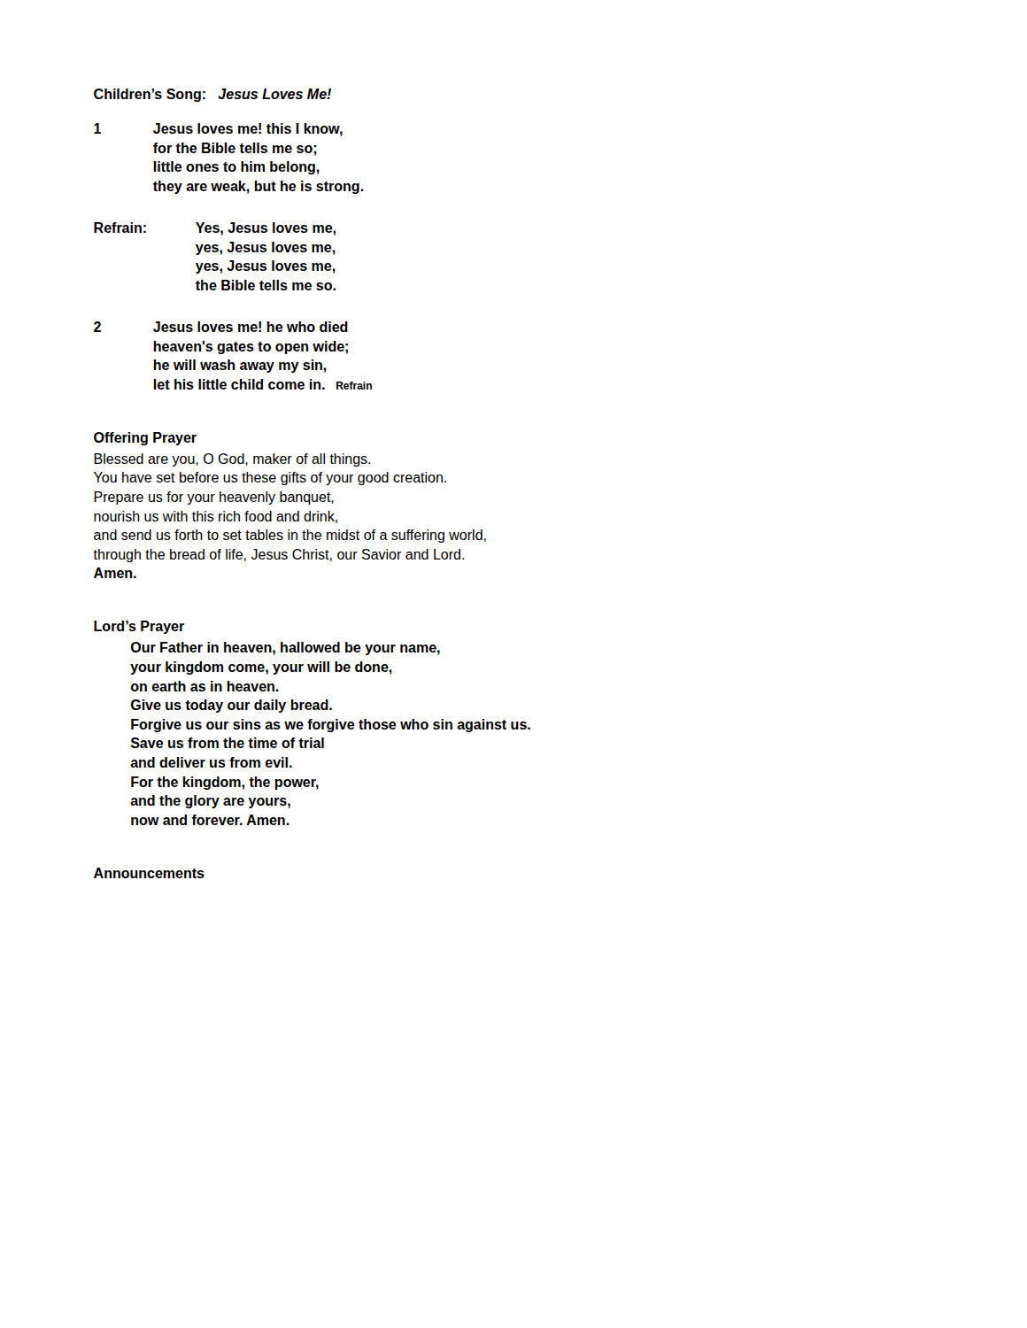Children’s Song: Jesus Loves Me!
1
Jesus loves me! this I know,
for the Bible tells me so;
little ones to him belong,
they are weak, but he is strong.
Refrain:
Yes, Jesus loves me,
yes, Jesus loves me,
yes, Jesus loves me,
the Bible tells me so.
2
Jesus loves me! he who died
heaven's gates to open wide;
he will wash away my sin,
let his little child come in. Refrain
Offering Prayer
Blessed are you, O God, maker of all things.
You have set before us these gifts of your good creation.
Prepare us for your heavenly banquet,
nourish us with this rich food and drink,
and send us forth to set tables in the midst of a suffering world,
through the bread of life, Jesus Christ, our Savior and Lord.
Amen.
Lord’s Prayer
Our Father in heaven, hallowed be your name,
your kingdom come, your will be done,
on earth as in heaven.
Give us today our daily bread.
Forgive us our sins as we forgive those who sin against us.
Save us from the time of trial
and deliver us from evil.
For the kingdom, the power,
and the glory are yours,
now and forever. Amen.
Announcements